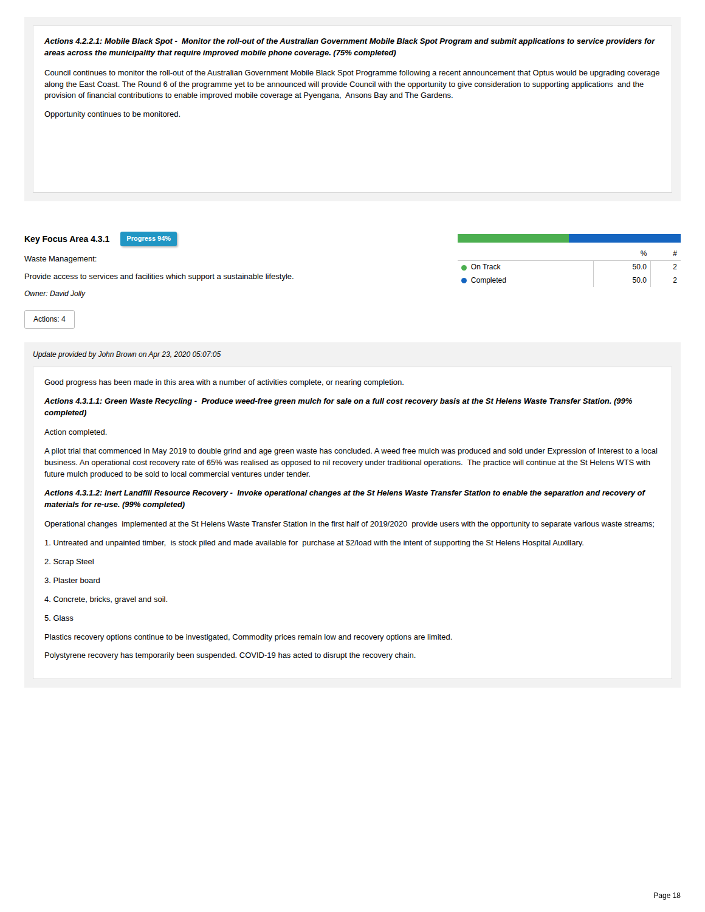Actions 4.2.2.1: Mobile Black Spot - Monitor the roll-out of the Australian Government Mobile Black Spot Program and submit applications to service providers for areas across the municipality that require improved mobile phone coverage. (75% completed)
Council continues to monitor the roll-out of the Australian Government Mobile Black Spot Programme following a recent announcement that Optus would be upgrading coverage along the East Coast. The Round 6 of the programme yet to be announced will provide Council with the opportunity to give consideration to supporting applications and the provision of financial contributions to enable improved mobile coverage at Pyengana, Ansons Bay and The Gardens.
Opportunity continues to be monitored.
Key Focus Area 4.3.1 Progress 94%
Waste Management:
Provide access to services and facilities which support a sustainable lifestyle.
Owner: David Jolly
Actions: 4
| | % | # |
| --- | --- | --- |
| On Track | 50.0 | 2 |
| Completed | 50.0 | 2 |
Update provided by John Brown on Apr 23, 2020 05:07:05
Good progress has been made in this area with a number of activities complete, or nearing completion.
Actions 4.3.1.1: Green Waste Recycling - Produce weed-free green mulch for sale on a full cost recovery basis at the St Helens Waste Transfer Station. (99% completed)
Action completed.
A pilot trial that commenced in May 2019 to double grind and age green waste has concluded. A weed free mulch was produced and sold under Expression of Interest to a local business. An operational cost recovery rate of 65% was realised as opposed to nil recovery under traditional operations. The practice will continue at the St Helens WTS with future mulch produced to be sold to local commercial ventures under tender.
Actions 4.3.1.2: Inert Landfill Resource Recovery - Invoke operational changes at the St Helens Waste Transfer Station to enable the separation and recovery of materials for re-use. (99% completed)
Operational changes implemented at the St Helens Waste Transfer Station in the first half of 2019/2020 provide users with the opportunity to separate various waste streams;
1. Untreated and unpainted timber, is stock piled and made available for purchase at $2/load with the intent of supporting the St Helens Hospital Auxillary.
2. Scrap Steel
3. Plaster board
4. Concrete, bricks, gravel and soil.
5. Glass
Plastics recovery options continue to be investigated, Commodity prices remain low and recovery options are limited.
Polystyrene recovery has temporarily been suspended. COVID-19 has acted to disrupt the recovery chain.
Page 18